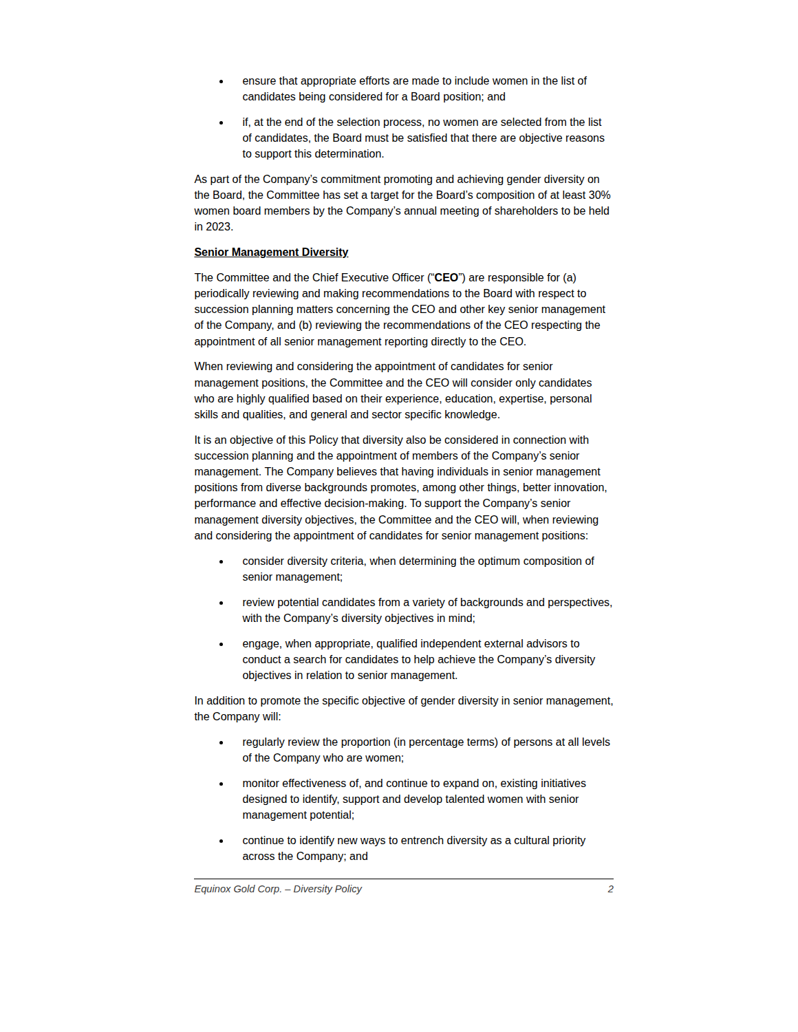ensure that appropriate efforts are made to include women in the list of candidates being considered for a Board position; and
if, at the end of the selection process, no women are selected from the list of candidates, the Board must be satisfied that there are objective reasons to support this determination.
As part of the Company’s commitment promoting and achieving gender diversity on the Board, the Committee has set a target for the Board’s composition of at least 30% women board members by the Company’s annual meeting of shareholders to be held in 2023.
Senior Management Diversity
The Committee and the Chief Executive Officer (“CEO”) are responsible for (a) periodically reviewing and making recommendations to the Board with respect to succession planning matters concerning the CEO and other key senior management of the Company, and (b) reviewing the recommendations of the CEO respecting the appointment of all senior management reporting directly to the CEO.
When reviewing and considering the appointment of candidates for senior management positions, the Committee and the CEO will consider only candidates who are highly qualified based on their experience, education, expertise, personal skills and qualities, and general and sector specific knowledge.
It is an objective of this Policy that diversity also be considered in connection with succession planning and the appointment of members of the Company’s senior management. The Company believes that having individuals in senior management positions from diverse backgrounds promotes, among other things, better innovation, performance and effective decision-making. To support the Company’s senior management diversity objectives, the Committee and the CEO will, when reviewing and considering the appointment of candidates for senior management positions:
consider diversity criteria, when determining the optimum composition of senior management;
review potential candidates from a variety of backgrounds and perspectives, with the Company’s diversity objectives in mind;
engage, when appropriate, qualified independent external advisors to conduct a search for candidates to help achieve the Company’s diversity objectives in relation to senior management.
In addition to promote the specific objective of gender diversity in senior management, the Company will:
regularly review the proportion (in percentage terms) of persons at all levels of the Company who are women;
monitor effectiveness of, and continue to expand on, existing initiatives designed to identify, support and develop talented women with senior management potential;
continue to identify new ways to entrench diversity as a cultural priority across the Company; and
Equinox Gold Corp. – Diversity Policy 2